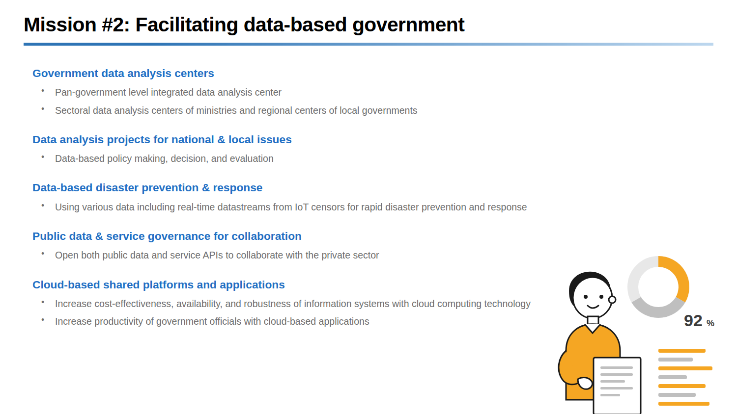Mission #2: Facilitating data-based government
Government data analysis centers
Pan-government level integrated data analysis center
Sectoral data analysis centers of ministries and regional centers of local governments
Data analysis projects for national & local issues
Data-based policy making, decision, and evaluation
Data-based disaster prevention & response
Using various data including real-time datastreams from IoT censors for rapid disaster prevention and response
Public data & service governance for collaboration
Open both public data and service APIs to collaborate with the private sector
Cloud-based shared platforms and applications
Increase cost-effectiveness, availability, and robustness of information systems with cloud computing technology
Increase productivity of government officials with cloud-based applications
92 %